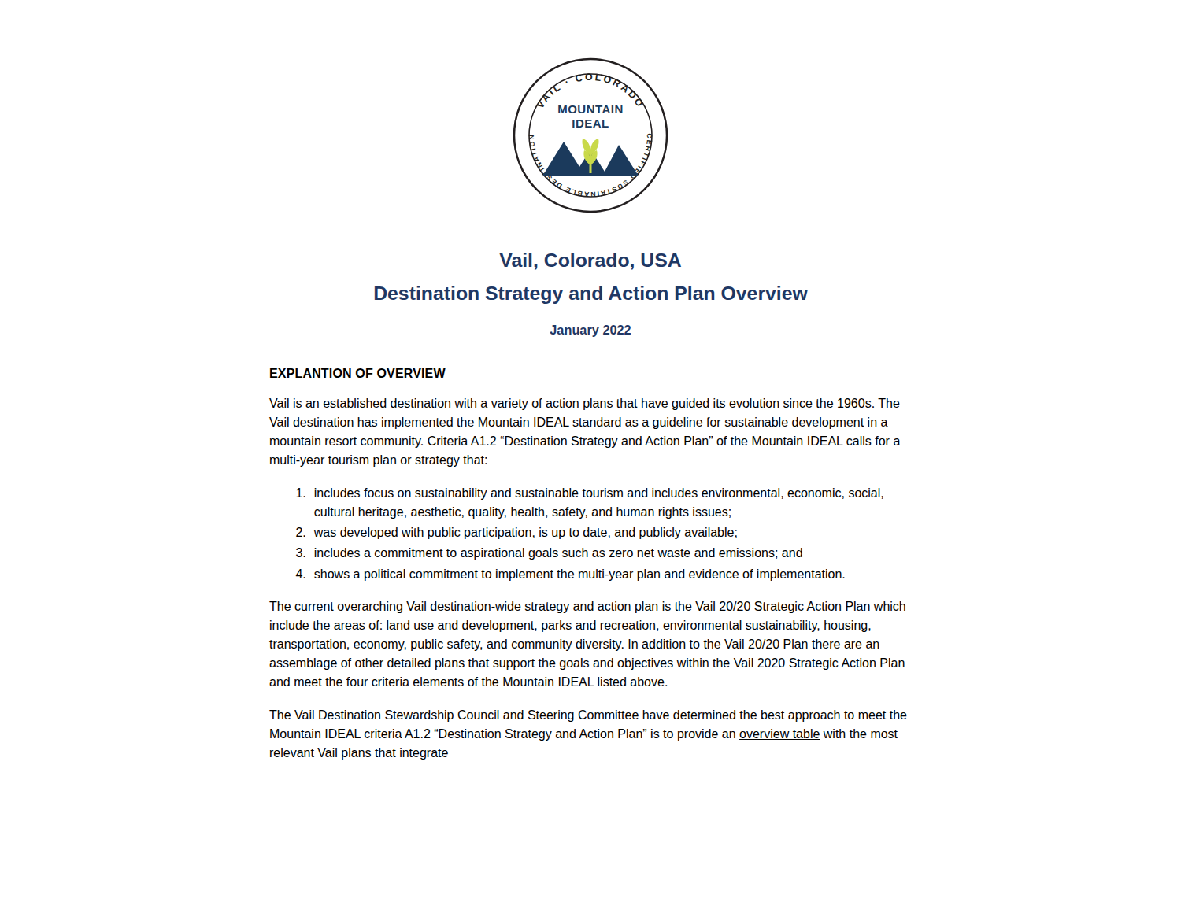VAIL · COLORADO CERTIFIED SUSTAINABLE DESTINATION MOUNTAIN IDEAL
Vail, Colorado, USA
Destination Strategy and Action Plan Overview
January 2022
EXPLANTION OF OVERVIEW
Vail is an established destination with a variety of action plans that have guided its evolution since the 1960s. The Vail destination has implemented the Mountain IDEAL standard as a guideline for sustainable development in a mountain resort community. Criteria A1.2 “Destination Strategy and Action Plan” of the Mountain IDEAL calls for a multi-year tourism plan or strategy that:
includes focus on sustainability and sustainable tourism and includes environmental, economic, social, cultural heritage, aesthetic, quality, health, safety, and human rights issues;
was developed with public participation, is up to date, and publicly available;
includes a commitment to aspirational goals such as zero net waste and emissions; and
shows a political commitment to implement the multi-year plan and evidence of implementation.
The current overarching Vail destination-wide strategy and action plan is the Vail 20/20 Strategic Action Plan which include the areas of: land use and development, parks and recreation, environmental sustainability, housing, transportation, economy, public safety, and community diversity. In addition to the Vail 20/20 Plan there are an assemblage of other detailed plans that support the goals and objectives within the Vail 2020 Strategic Action Plan and meet the four criteria elements of the Mountain IDEAL listed above.
The Vail Destination Stewardship Council and Steering Committee have determined the best approach to meet the Mountain IDEAL criteria A1.2 “Destination Strategy and Action Plan” is to provide an overview table with the most relevant Vail plans that integrate